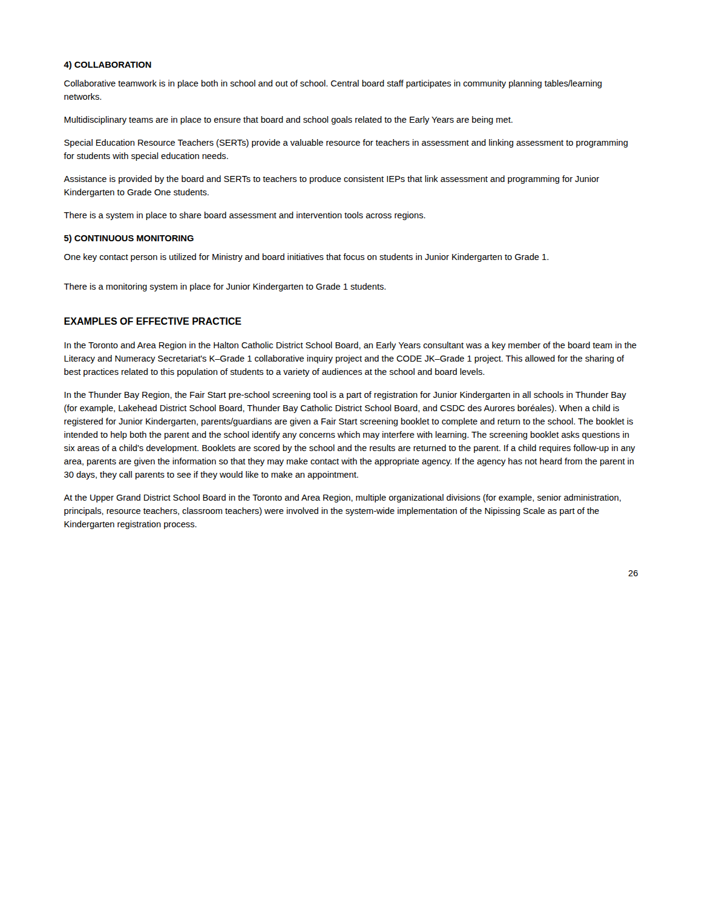4) COLLABORATION
Collaborative teamwork is in place both in school and out of school. Central board staff participates in community planning tables/learning networks.
Multidisciplinary teams are in place to ensure that board and school goals related to the Early Years are being met.
Special Education Resource Teachers (SERTs) provide a valuable resource for teachers in assessment and linking assessment to programming for students with special education needs.
Assistance is provided by the board and SERTs to teachers to produce consistent IEPs that link assessment and programming for Junior Kindergarten to Grade One students.
There is a system in place to share board assessment and intervention tools across regions.
5) CONTINUOUS MONITORING
One key contact person is utilized for Ministry and board initiatives that focus on students in Junior Kindergarten to Grade 1.
There is a monitoring system in place for Junior Kindergarten to Grade 1 students.
EXAMPLES OF EFFECTIVE PRACTICE
In the Toronto and Area Region in the Halton Catholic District School Board, an Early Years consultant was a key member of the board team in the Literacy and Numeracy Secretariat's K–Grade 1 collaborative inquiry project and the CODE JK–Grade 1 project. This allowed for the sharing of best practices related to this population of students to a variety of audiences at the school and board levels.
In the Thunder Bay Region, the Fair Start pre-school screening tool is a part of registration for Junior Kindergarten in all schools in Thunder Bay (for example, Lakehead District School Board, Thunder Bay Catholic District School Board, and CSDC des Aurores boréales). When a child is registered for Junior Kindergarten, parents/guardians are given a Fair Start screening booklet to complete and return to the school. The booklet is intended to help both the parent and the school identify any concerns which may interfere with learning. The screening booklet asks questions in six areas of a child's development. Booklets are scored by the school and the results are returned to the parent. If a child requires follow-up in any area, parents are given the information so that they may make contact with the appropriate agency. If the agency has not heard from the parent in 30 days, they call parents to see if they would like to make an appointment.
At the Upper Grand District School Board in the Toronto and Area Region, multiple organizational divisions (for example, senior administration, principals, resource teachers, classroom teachers) were involved in the system-wide implementation of the Nipissing Scale as part of the Kindergarten registration process.
26